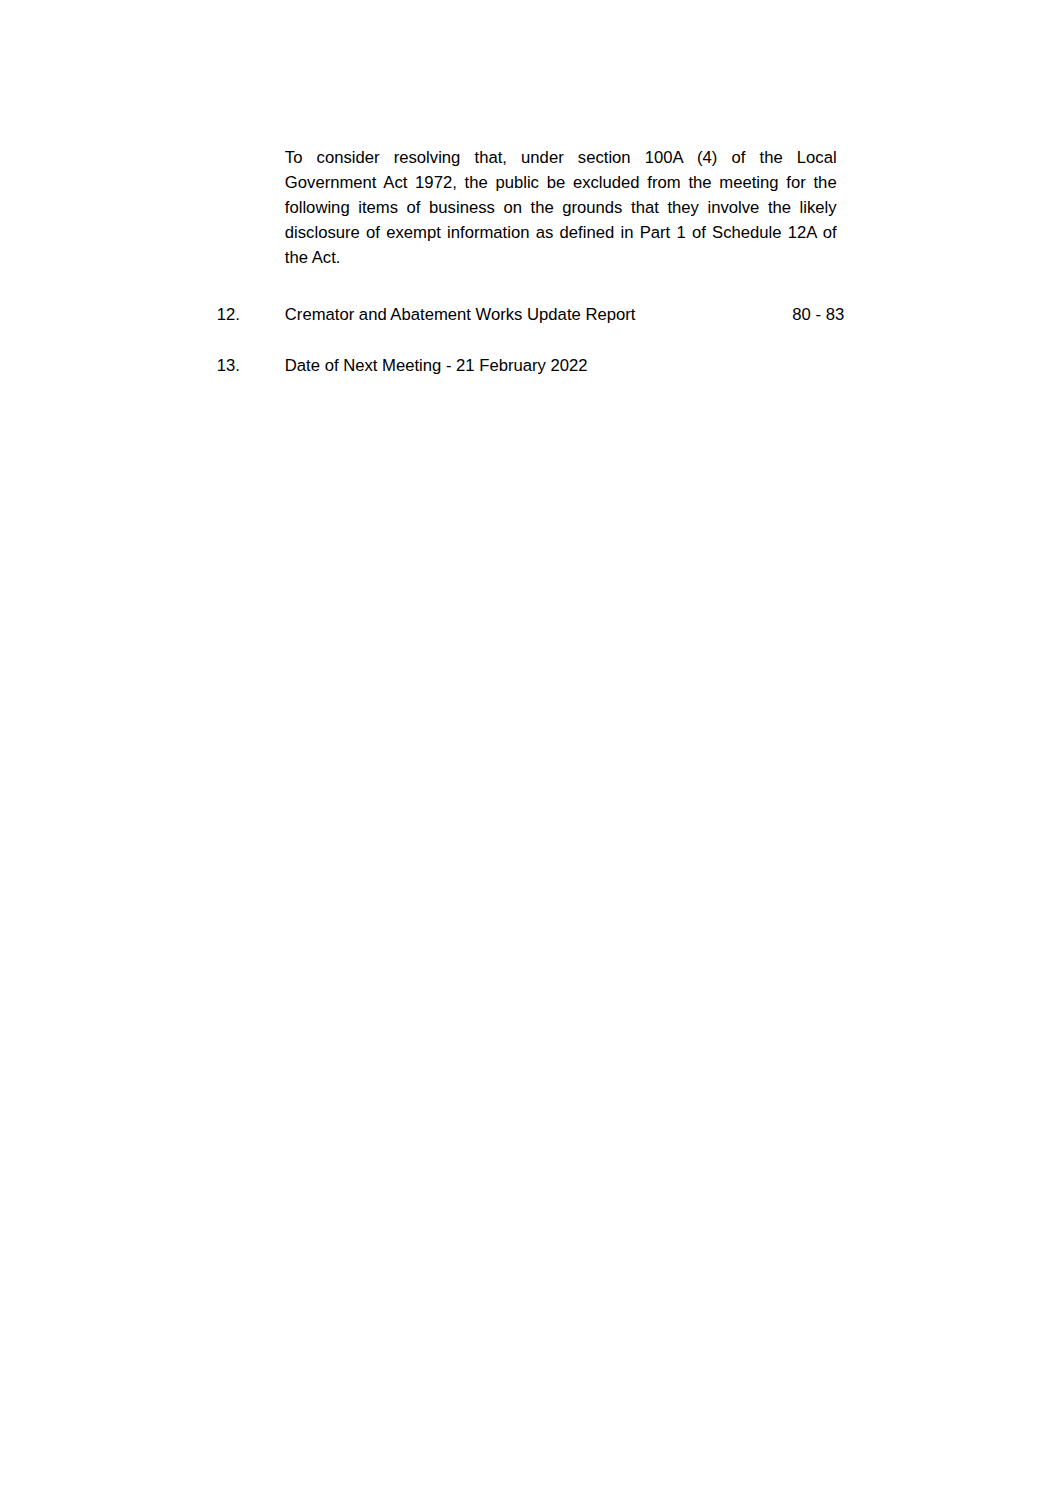To consider resolving that, under section 100A (4) of the Local Government Act 1972, the public be excluded from the meeting for the following items of business on the grounds that they involve the likely disclosure of exempt information as defined in Part 1 of Schedule 12A of the Act.
12.
Cremator and Abatement Works Update Report
80 - 83
13.
Date of Next Meeting - 21 February 2022